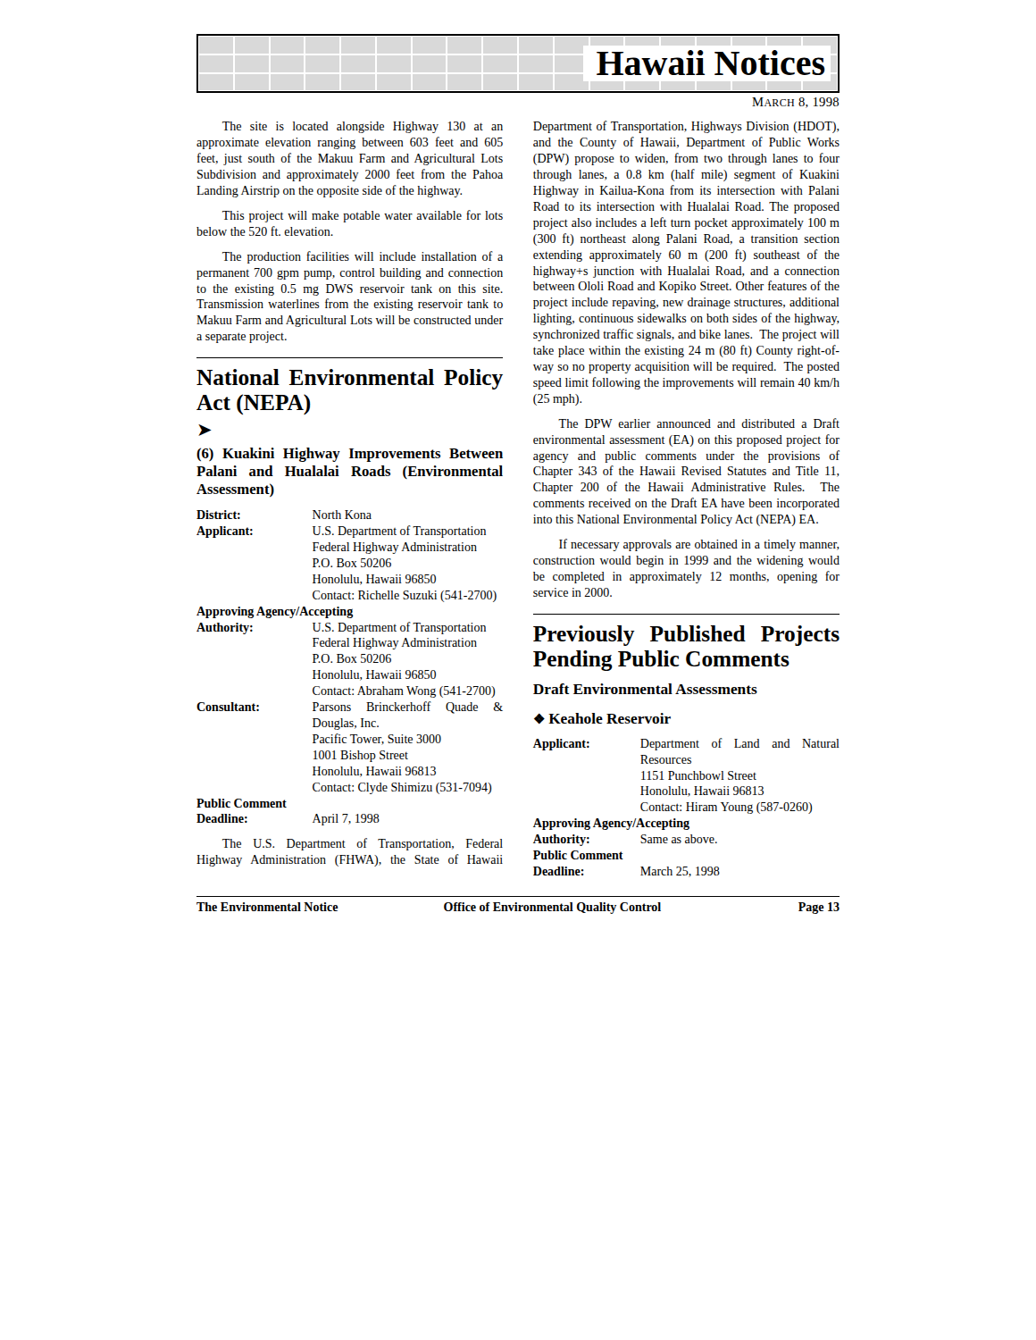Hawaii Notices
MARCH 8, 1998
The site is located alongside Highway 130 at an approximate elevation ranging between 603 feet and 605 feet, just south of the Makuu Farm and Agricultural Lots Subdivision and approximately 2000 feet from the Pahoa Landing Airstrip on the opposite side of the highway.
This project will make potable water available for lots below the 520 ft. elevation.
The production facilities will include installation of a permanent 700 gpm pump, control building and connection to the existing 0.5 mg DWS reservoir tank on this site. Transmission waterlines from the existing reservoir tank to Makuu Farm and Agricultural Lots will be constructed under a separate project.
National Environmental Policy Act (NEPA)
➤
(6) Kuakini Highway Improvements Between Palani and Hualalai Roads (Environmental Assessment)
District:
North Kona
Applicant:
U.S. Department of Transportation
Federal Highway Administration
P.O. Box 50206
Honolulu, Hawaii 96850
Contact: Richelle Suzuki (541-2700)
Approving Agency/Accepting
Authority:
U.S. Department of Transportation
Federal Highway Administration
P.O. Box 50206
Honolulu, Hawaii 96850
Contact: Abraham Wong (541-2700)
Consultant:
Parsons Brinckerhoff Quade & Douglas, Inc.
Pacific Tower, Suite 3000
1001 Bishop Street
Honolulu, Hawaii 96813
Contact: Clyde Shimizu (531-7094)
Public Comment
Deadline:
April 7, 1998
The U.S. Department of Transportation, Federal Highway Administration (FHWA), the State of Hawaii Department of Transportation, Highways Division (HDOT), and the County of Hawaii, Department of Public Works (DPW) propose to widen, from two through lanes to four through lanes, a 0.8 km (half mile) segment of Kuakini Highway in Kailua-Kona from its intersection with Palani Road to its intersection with Hualalai Road. The proposed project also includes a left turn pocket approximately 100 m (300 ft) northeast along Palani Road, a transition section extending approximately 60 m (200 ft) southeast of the highway+s junction with Hualalai Road, and a connection between Ololi Road and Kopiko Street. Other features of the project include repaving, new drainage structures, additional lighting, continuous sidewalks on both sides of the highway, synchronized traffic signals, and bike lanes. The project will take place within the existing 24 m (80 ft) County right-of-way so no property acquisition will be required. The posted speed limit following the improvements will remain 40 km/h (25 mph).
The DPW earlier announced and distributed a Draft environmental assessment (EA) on this proposed project for agency and public comments under the provisions of Chapter 343 of the Hawaii Revised Statutes and Title 11, Chapter 200 of the Hawaii Administrative Rules. The comments received on the Draft EA have been incorporated into this National Environmental Policy Act (NEPA) EA.
If necessary approvals are obtained in a timely manner, construction would begin in 1999 and the widening would be completed in approximately 12 months, opening for service in 2000.
Previously Published Projects Pending Public Comments
Draft Environmental Assessments
❖ Keahole Reservoir
Applicant:
Department of Land and Natural Resources
1151 Punchbowl Street
Honolulu, Hawaii 96813
Contact: Hiram Young (587-0260)
Approving Agency/Accepting
Authority:
Same as above.
Public Comment
Deadline:
March 25, 1998
The Environmental Notice
Office of Environmental Quality Control
Page 13